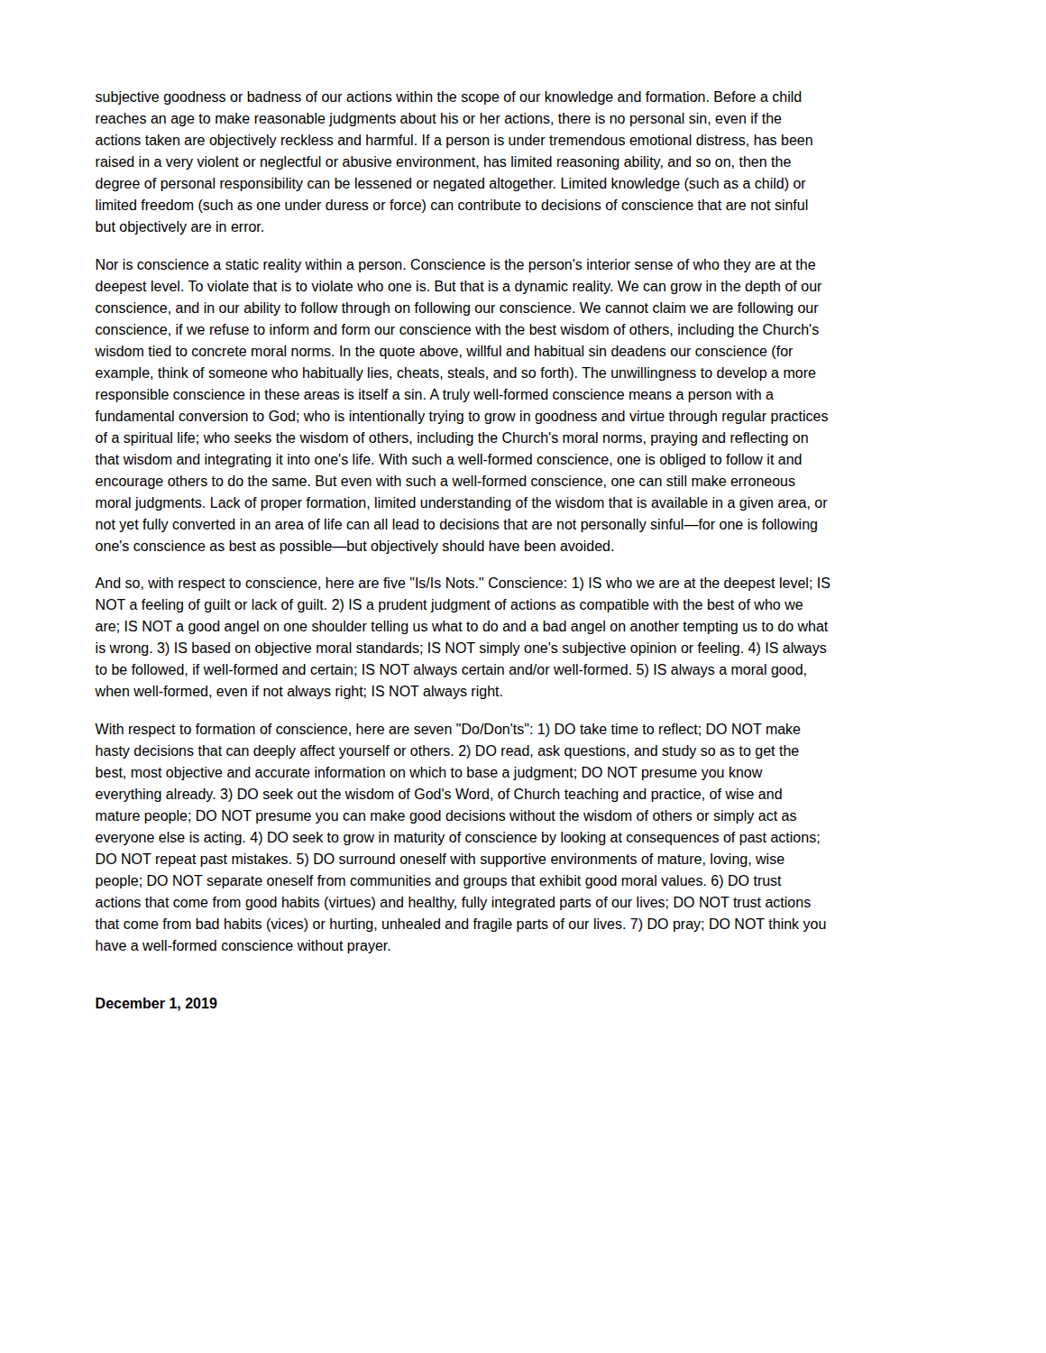subjective goodness or badness of our actions within the scope of our knowledge and formation. Before a child reaches an age to make reasonable judgments about his or her actions, there is no personal sin, even if the actions taken are objectively reckless and harmful. If a person is under tremendous emotional distress, has been raised in a very violent or neglectful or abusive environment, has limited reasoning ability, and so on, then the degree of personal responsibility can be lessened or negated altogether. Limited knowledge (such as a child) or limited freedom (such as one under duress or force) can contribute to decisions of conscience that are not sinful but objectively are in error.
Nor is conscience a static reality within a person. Conscience is the person's interior sense of who they are at the deepest level. To violate that is to violate who one is. But that is a dynamic reality. We can grow in the depth of our conscience, and in our ability to follow through on following our conscience. We cannot claim we are following our conscience, if we refuse to inform and form our conscience with the best wisdom of others, including the Church's wisdom tied to concrete moral norms. In the quote above, willful and habitual sin deadens our conscience (for example, think of someone who habitually lies, cheats, steals, and so forth). The unwillingness to develop a more responsible conscience in these areas is itself a sin. A truly well-formed conscience means a person with a fundamental conversion to God; who is intentionally trying to grow in goodness and virtue through regular practices of a spiritual life; who seeks the wisdom of others, including the Church's moral norms, praying and reflecting on that wisdom and integrating it into one's life. With such a well-formed conscience, one is obliged to follow it and encourage others to do the same. But even with such a well-formed conscience, one can still make erroneous moral judgments. Lack of proper formation, limited understanding of the wisdom that is available in a given area, or not yet fully converted in an area of life can all lead to decisions that are not personally sinful—for one is following one's conscience as best as possible—but objectively should have been avoided.
And so, with respect to conscience, here are five "Is/Is Nots." Conscience: 1) IS who we are at the deepest level; IS NOT a feeling of guilt or lack of guilt. 2) IS a prudent judgment of actions as compatible with the best of who we are; IS NOT a good angel on one shoulder telling us what to do and a bad angel on another tempting us to do what is wrong. 3) IS based on objective moral standards; IS NOT simply one's subjective opinion or feeling. 4) IS always to be followed, if well-formed and certain; IS NOT always certain and/or well-formed. 5) IS always a moral good, when well-formed, even if not always right; IS NOT always right.
With respect to formation of conscience, here are seven "Do/Don'ts": 1) DO take time to reflect; DO NOT make hasty decisions that can deeply affect yourself or others. 2) DO read, ask questions, and study so as to get the best, most objective and accurate information on which to base a judgment; DO NOT presume you know everything already. 3) DO seek out the wisdom of God's Word, of Church teaching and practice, of wise and mature people; DO NOT presume you can make good decisions without the wisdom of others or simply act as everyone else is acting. 4) DO seek to grow in maturity of conscience by looking at consequences of past actions; DO NOT repeat past mistakes. 5) DO surround oneself with supportive environments of mature, loving, wise people; DO NOT separate oneself from communities and groups that exhibit good moral values. 6) DO trust actions that come from good habits (virtues) and healthy, fully integrated parts of our lives; DO NOT trust actions that come from bad habits (vices) or hurting, unhealed and fragile parts of our lives. 7) DO pray; DO NOT think you have a well-formed conscience without prayer.
December 1, 2019